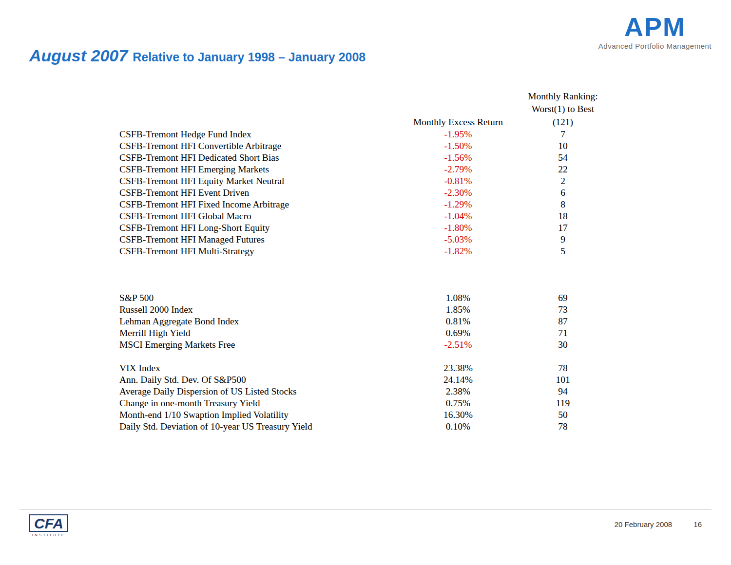APM
Advanced Portfolio Management
August 2007 Relative to January 1998 – January 2008
| | | Monthly Ranking: |
| | | Worst(1) to Best |
| | Monthly Excess Return | (121) |
| CSFB-Tremont Hedge Fund Index | -1.95% | 7 |
| CSFB-Tremont HFI Convertible Arbitrage | -1.50% | 10 |
| CSFB-Tremont HFI Dedicated Short Bias | -1.56% | 54 |
| CSFB-Tremont HFI Emerging Markets | -2.79% | 22 |
| CSFB-Tremont HFI Equity Market Neutral | -0.81% | 2 |
| CSFB-Tremont HFI Event Driven | -2.30% | 6 |
| CSFB-Tremont HFI Fixed Income Arbitrage | -1.29% | 8 |
| CSFB-Tremont HFI Global Macro | -1.04% | 18 |
| CSFB-Tremont HFI Long-Short Equity | -1.80% | 17 |
| CSFB-Tremont HFI Managed Futures | -5.03% | 9 |
| CSFB-Tremont HFI Multi-Strategy | -1.82% | 5 |
| S&P 500 | 1.08% | 69 |
| Russell 2000 Index | 1.85% | 73 |
| Lehman Aggregate Bond Index | 0.81% | 87 |
| Merrill High Yield | 0.69% | 71 |
| MSCI Emerging Markets Free | -2.51% | 30 |
| VIX Index | 23.38% | 78 |
| Ann. Daily Std. Dev. Of S&P500 | 24.14% | 101 |
| Average Daily Dispersion of US Listed Stocks | 2.38% | 94 |
| Change in one-month Treasury Yield | 0.75% | 119 |
| Month-end 1/10 Swaption Implied Volatility | 16.30% | 50 |
| Daily Std. Deviation of 10-year US Treasury Yield | 0.10% | 78 |
CFA INSTITUTE
20 February 2008 16